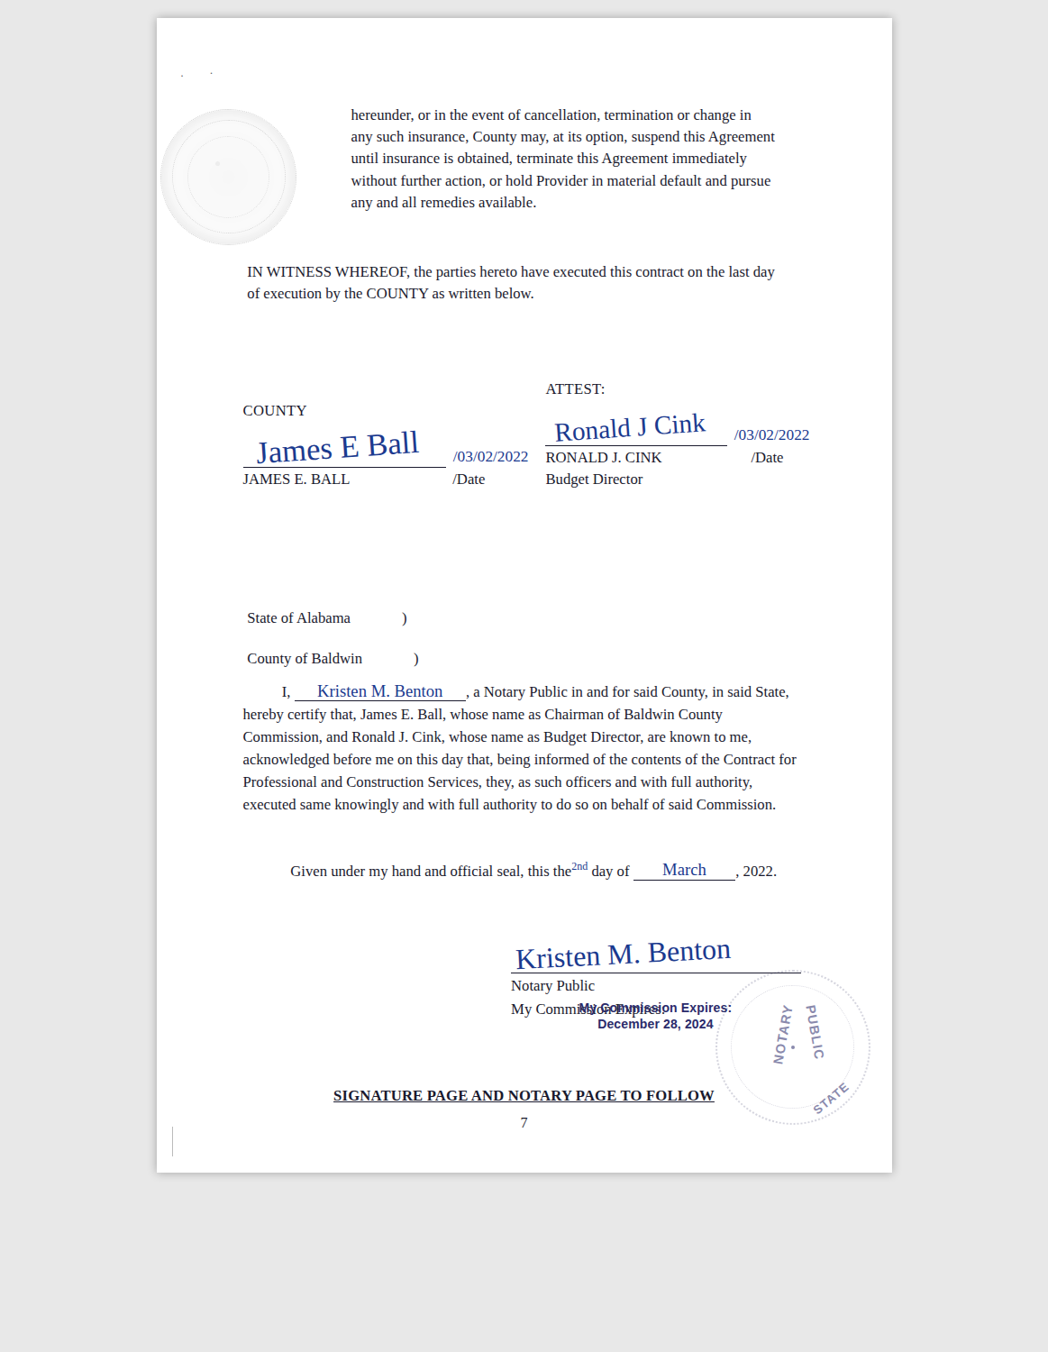. .
hereunder, or in the event of cancellation, termination or change in any such insurance, County may, at its option, suspend this Agreement until insurance is obtained, terminate this Agreement immediately without further action, or hold Provider in material default and pursue any and all remedies available.
IN WITNESS WHEREOF, the parties hereto have executed this contract on the last day of execution by the COUNTY as written below.
COUNTY
James E Ball
/03/02/2022
JAMES E. BALL /Date
ATTEST:
Ronald J Cink
/03/02/2022
RONALD J. CINK /Date
Budget Director
State of Alabama )
County of Baldwin )
I, Kristen M. Benton, a Notary Public in and for said County, in said State, hereby certify that, James E. Ball, whose name as Chairman of Baldwin County Commission, and Ronald J. Cink, whose name as Budget Director, are known to me, acknowledged before me on this day that, being informed of the contents of the Contract for Professional and Construction Services, they, as such officers and with full authority, executed same knowingly and with full authority to do so on behalf of said Commission.
Given under my hand and official seal, this the2nd day of March, 2022.
Kristen M. Benton
Notary Public
My Commission Expires:
My Commission Expires:
December 28, 2024
NOTARY PUBLIC STATE
SIGNATURE PAGE AND NOTARY PAGE TO FOLLOW
7